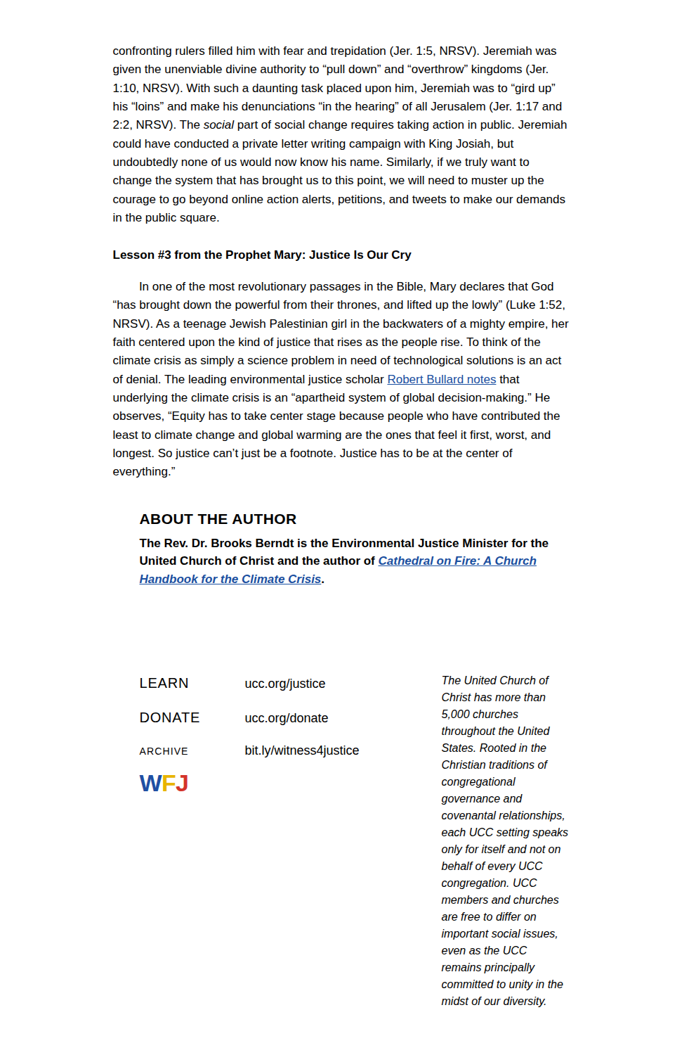confronting rulers filled him with fear and trepidation (Jer. 1:5, NRSV). Jeremiah was given the unenviable divine authority to “pull down” and “overthrow” kingdoms (Jer. 1:10, NRSV). With such a daunting task placed upon him, Jeremiah was to “gird up” his “loins” and make his denunciations “in the hearing” of all Jerusalem (Jer. 1:17 and 2:2, NRSV). The social part of social change requires taking action in public. Jeremiah could have conducted a private letter writing campaign with King Josiah, but undoubtedly none of us would now know his name. Similarly, if we truly want to change the system that has brought us to this point, we will need to muster up the courage to go beyond online action alerts, petitions, and tweets to make our demands in the public square.
Lesson #3 from the Prophet Mary: Justice Is Our Cry
In one of the most revolutionary passages in the Bible, Mary declares that God “has brought down the powerful from their thrones, and lifted up the lowly” (Luke 1:52, NRSV). As a teenage Jewish Palestinian girl in the backwaters of a mighty empire, her faith centered upon the kind of justice that rises as the people rise. To think of the climate crisis as simply a science problem in need of technological solutions is an act of denial. The leading environmental justice scholar Robert Bullard notes that underlying the climate crisis is an “apartheid system of global decision-making.” He observes, “Equity has to take center stage because people who have contributed the least to climate change and global warming are the ones that feel it first, worst, and longest. So justice can’t just be a footnote. Justice has to be at the center of everything.”
ABOUT THE AUTHOR
The Rev. Dr. Brooks Berndt is the Environmental Justice Minister for the United Church of Christ and the author of Cathedral on Fire: A Church Handbook for the Climate Crisis.
LEARN
ucc.org/justice
DONATE
ucc.org/donate
ARCHIVE
bit.ly/witness4justice
WFJ
The United Church of Christ has more than 5,000 churches throughout the United States. Rooted in the Christian traditions of congregational governance and covenantal relationships, each UCC setting speaks only for itself and not on behalf of every UCC congregation. UCC members and churches are free to differ on important social issues, even as the UCC remains principally committed to unity in the midst of our diversity.